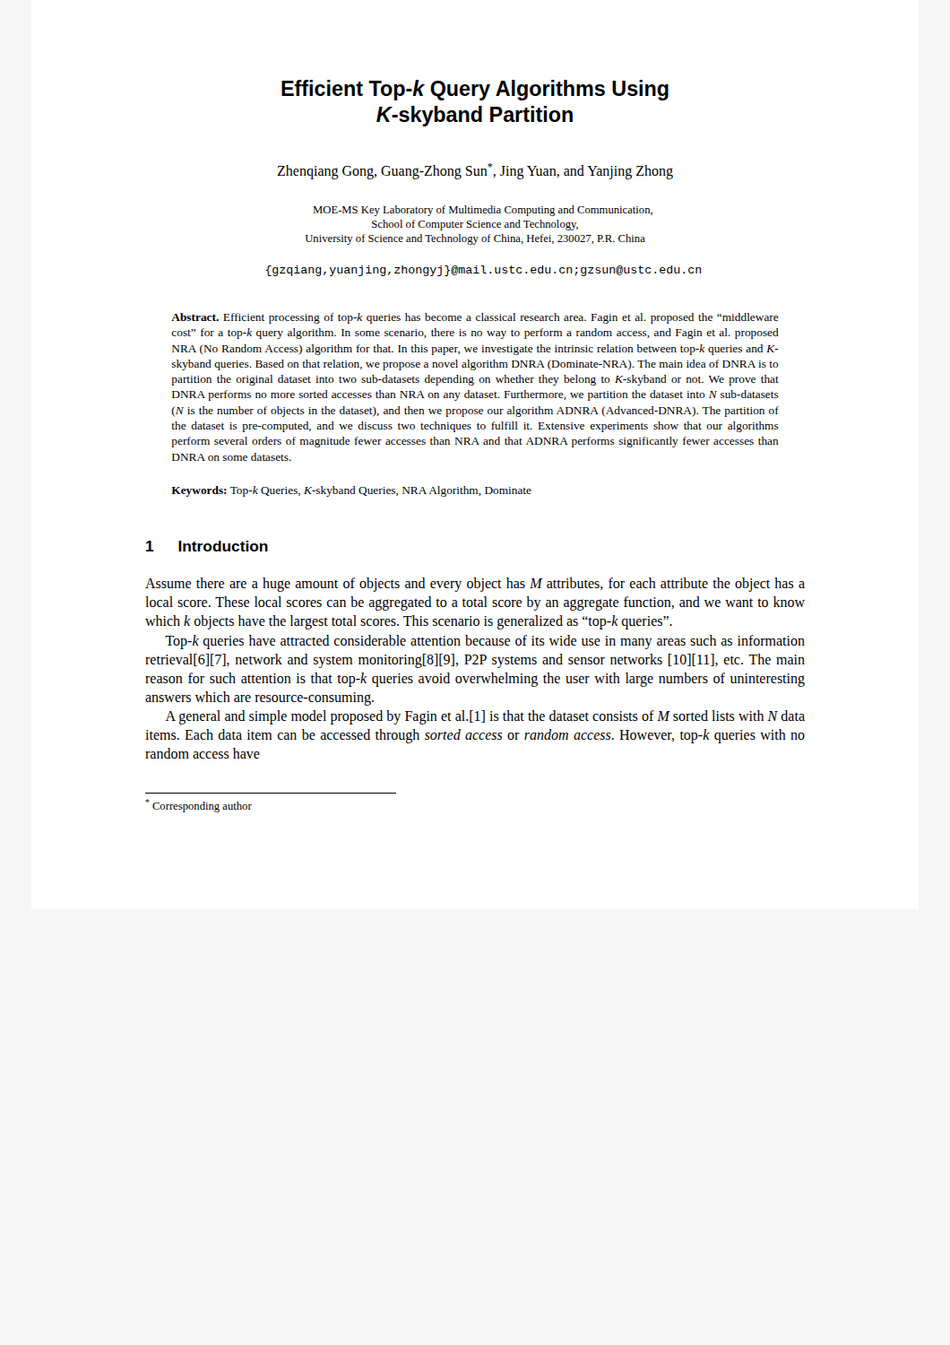Efficient Top-k Query Algorithms Using
K-skyband Partition
Zhenqiang Gong, Guang-Zhong Sun*, Jing Yuan, and Yanjing Zhong
MOE-MS Key Laboratory of Multimedia Computing and Communication,
School of Computer Science and Technology,
University of Science and Technology of China, Hefei, 230027, P.R. China
{gzqiang,yuanjing,zhongyj}@mail.ustc.edu.cn;gzsun@ustc.edu.cn
Abstract. Efficient processing of top-k queries has become a classical research area. Fagin et al. proposed the “middleware cost” for a top-k query algorithm. In some scenario, there is no way to perform a random access, and Fagin et al. proposed NRA (No Random Access) algorithm for that. In this paper, we investigate the intrinsic relation between top-k queries and K-skyband queries. Based on that relation, we propose a novel algorithm DNRA (Dominate-NRA). The main idea of DNRA is to partition the original dataset into two sub-datasets depending on whether they belong to K-skyband or not. We prove that DNRA performs no more sorted accesses than NRA on any dataset. Furthermore, we partition the dataset into N sub-datasets (N is the number of objects in the dataset), and then we propose our algorithm ADNRA (Advanced-DNRA). The partition of the dataset is pre-computed, and we discuss two techniques to fulfill it. Extensive experiments show that our algorithms perform several orders of magnitude fewer accesses than NRA and that ADNRA performs significantly fewer accesses than DNRA on some datasets.
Keywords: Top-k Queries, K-skyband Queries, NRA Algorithm, Dominate
1 Introduction
Assume there are a huge amount of objects and every object has M attributes, for each attribute the object has a local score. These local scores can be aggregated to a total score by an aggregate function, and we want to know which k objects have the largest total scores. This scenario is generalized as “top-k queries”.
Top-k queries have attracted considerable attention because of its wide use in many areas such as information retrieval[6][7], network and system monitoring[8][9], P2P systems and sensor networks [10][11], etc. The main reason for such attention is that top-k queries avoid overwhelming the user with large numbers of uninteresting answers which are resource-consuming.
A general and simple model proposed by Fagin et al.[1] is that the dataset consists of M sorted lists with N data items. Each data item can be accessed through sorted access or random access. However, top-k queries with no random access have
* Corresponding author